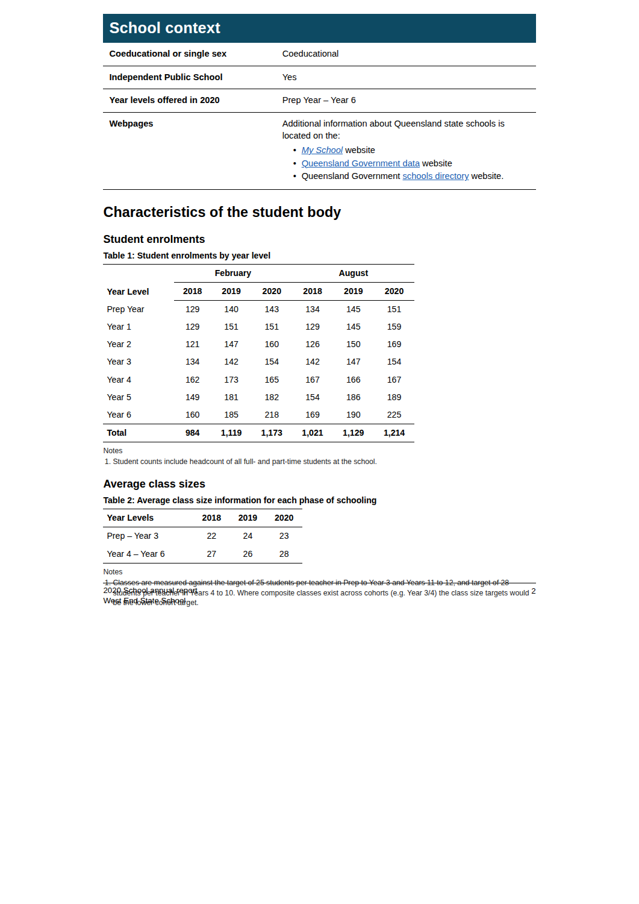School context
| Coeducational or single sex | Coeducational |
| Independent Public School | Yes |
| Year levels offered in 2020 | Prep Year – Year 6 |
| Webpages | Additional information about Queensland state schools is located on the: My School website Queensland Government data website Queensland Government schools directory website. |
Characteristics of the student body
Student enrolments
Table 1: Student enrolments by year level
| Year Level | February | August |
| --- | --- | --- |
| 2018 | 2019 | 2020 | 2018 | 2019 | 2020 |
| Prep Year | 129 | 140 | 143 | 134 | 145 | 151 |
| Year 1 | 129 | 151 | 151 | 129 | 145 | 159 |
| Year 2 | 121 | 147 | 160 | 126 | 150 | 169 |
| Year 3 | 134 | 142 | 154 | 142 | 147 | 154 |
| Year 4 | 162 | 173 | 165 | 167 | 166 | 167 |
| Year 5 | 149 | 181 | 182 | 154 | 186 | 189 |
| Year 6 | 160 | 185 | 218 | 169 | 190 | 225 |
| Total | 984 | 1,119 | 1,173 | 1,021 | 1,129 | 1,214 |
Notes
Student counts include headcount of all full- and part-time students at the school.
Average class sizes
Table 2: Average class size information for each phase of schooling
| Year Levels | 2018 | 2019 | 2020 |
| --- | --- | --- | --- |
| Prep – Year 3 | 22 | 24 | 23 |
| Year 4 – Year 6 | 27 | 26 | 28 |
Notes
Classes are measured against the target of 25 students per teacher in Prep to Year 3 and Years 11 to 12, and target of 28 students per teacher in Years 4 to 10. Where composite classes exist across cohorts (e.g. Year 3/4) the class size targets would be the lower cohort target.
2020 School annual report
West End State School
2